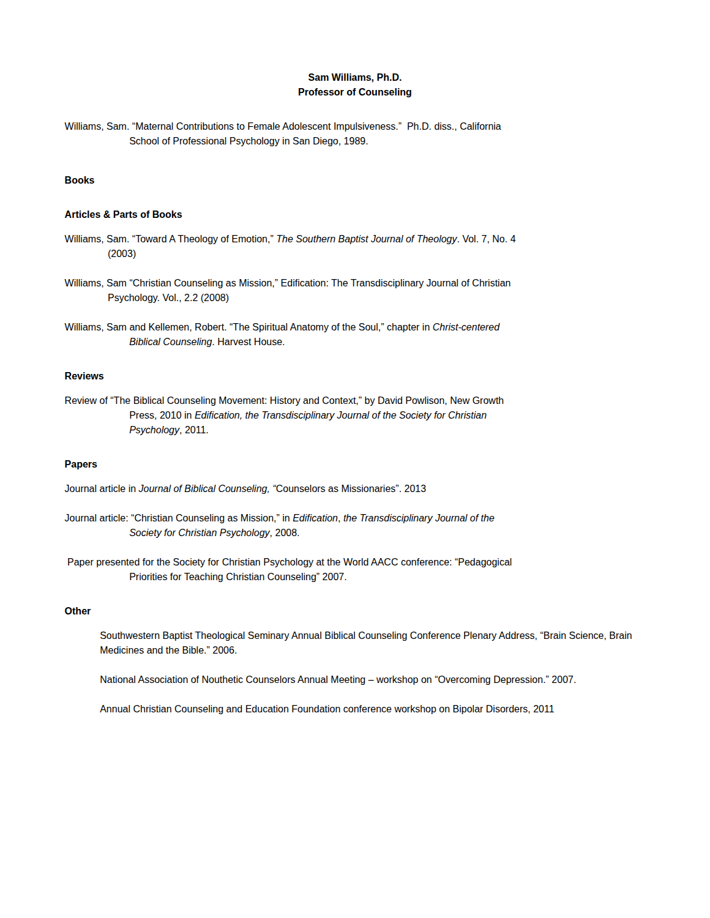Sam Williams, Ph.D.
Professor of Counseling
Williams, Sam. “Maternal Contributions to Female Adolescent Impulsiveness.” Ph.D. diss., California School of Professional Psychology in San Diego, 1989.
Books
Articles & Parts of Books
Williams, Sam. “Toward A Theology of Emotion,” The Southern Baptist Journal of Theology. Vol. 7, No. 4 (2003)
Williams, Sam “Christian Counseling as Mission,” Edification: The Transdisciplinary Journal of Christian Psychology. Vol., 2.2 (2008)
Williams, Sam and Kellemen, Robert. “The Spiritual Anatomy of the Soul,” chapter in Christ-centered Biblical Counseling. Harvest House.
Reviews
Review of “The Biblical Counseling Movement: History and Context,” by David Powlison, New Growth Press, 2010 in Edification, the Transdisciplinary Journal of the Society for Christian Psychology, 2011.
Papers
Journal article in Journal of Biblical Counseling, “Counselors as Missionaries”. 2013
Journal article: “Christian Counseling as Mission,” in Edification, the Transdisciplinary Journal of the Society for Christian Psychology, 2008.
Paper presented for the Society for Christian Psychology at the World AACC conference: “Pedagogical Priorities for Teaching Christian Counseling” 2007.
Other
Southwestern Baptist Theological Seminary Annual Biblical Counseling Conference Plenary Address, “Brain Science, Brain Medicines and the Bible.” 2006.
National Association of Nouthetic Counselors Annual Meeting – workshop on “Overcoming Depression.” 2007.
Annual Christian Counseling and Education Foundation conference workshop on Bipolar Disorders, 2011